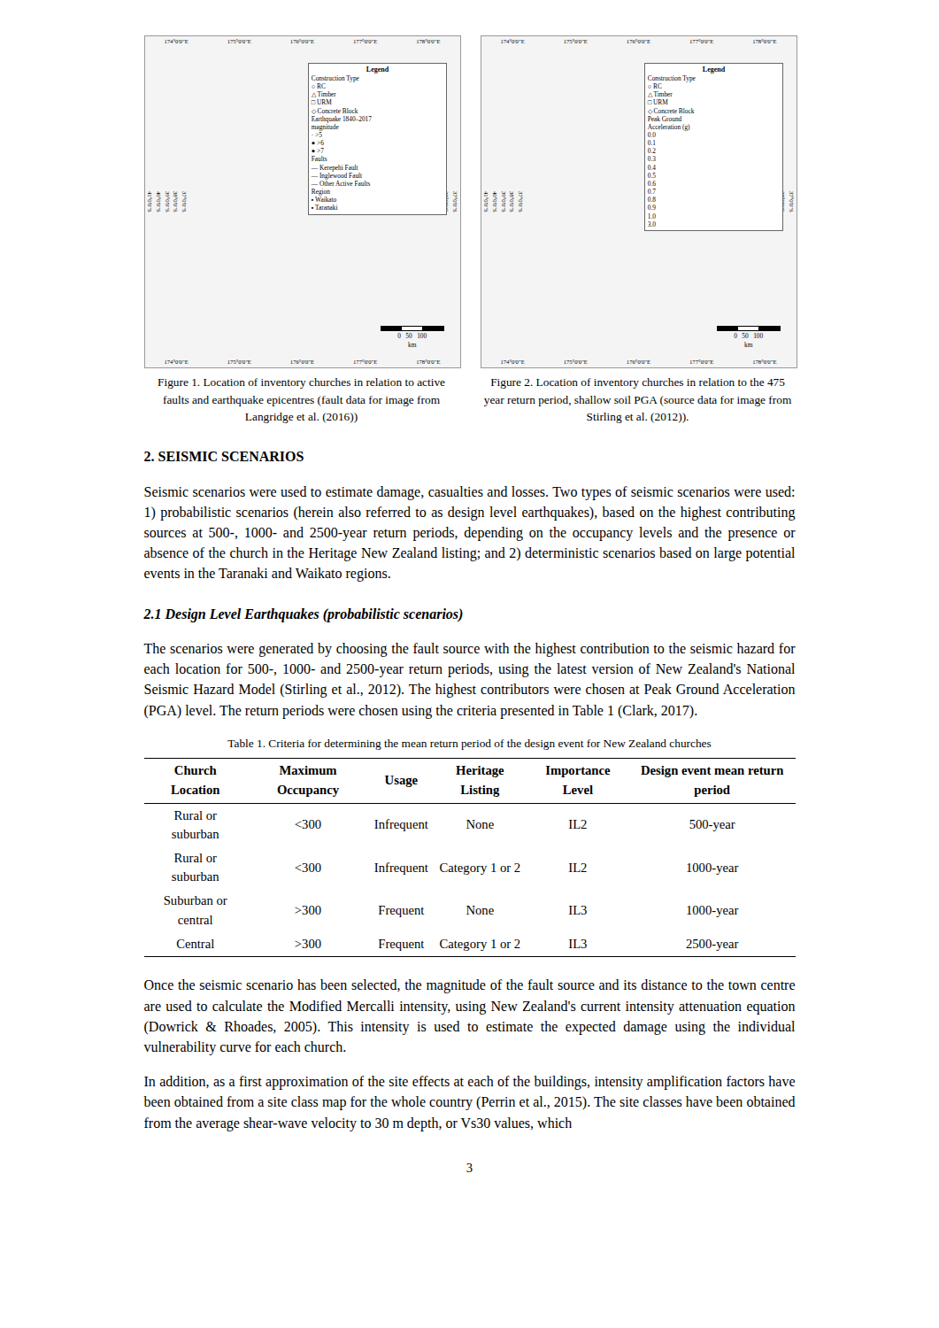174°0'0"E 175°0'0"E 176°0'0"E 177°0'0"E 178°0'0"E
37°0'0"S 38°0'0"S 39°0'0"S 40°0'0"S 41°0'0"S
37°0'0"S 38°0'0"S 39°0'0"S 40°0'0"S 41°0'0"S
174°0'0"E 175°0'0"E 176°0'0"E 177°0'0"E 178°0'0"E
Legend Construction Type
○ RC
△ Timber
□ URM
◇ Concrete Block
Earthquake 1840–2017
magnitude
· >5
● >6
● >7
Faults
— Kerepehi Fault
— Inglewood Fault
— Other Active Faults
Region
▪ Waikato
▪ Taranaki
0 50 100
km
Figure 1. Location of inventory churches in relation to active faults and earthquake epicentres (fault data for image from Langridge et al. (2016))
174°0'0"E 175°0'0"E 176°0'0"E 177°0'0"E 178°0'0"E
37°0'0"S 38°0'0"S 39°0'0"S 40°0'0"S 41°0'0"S
37°0'0"S 38°0'0"S 39°0'0"S 40°0'0"S 41°0'0"S
174°0'0"E 175°0'0"E 176°0'0"E 177°0'0"E 178°0'0"E
Legend Construction Type
○ RC
△ Timber
□ URM
◇ Concrete Block
Peak Ground
Acceleration (g)
0.0
0.1
0.2
0.3
0.4
0.5
0.6
0.7
0.8
0.9
1.0
3.0
0 50 100
km
Figure 2. Location of inventory churches in relation to the 475 year return period, shallow soil PGA (source data for image from Stirling et al. (2012)).
2. SEISMIC SCENARIOS
Seismic scenarios were used to estimate damage, casualties and losses. Two types of seismic scenarios were used: 1) probabilistic scenarios (herein also referred to as design level earthquakes), based on the highest contributing sources at 500-, 1000- and 2500-year return periods, depending on the occupancy levels and the presence or absence of the church in the Heritage New Zealand listing; and 2) deterministic scenarios based on large potential events in the Taranaki and Waikato regions.
2.1 Design Level Earthquakes (probabilistic scenarios)
The scenarios were generated by choosing the fault source with the highest contribution to the seismic hazard for each location for 500-, 1000- and 2500-year return periods, using the latest version of New Zealand's National Seismic Hazard Model (Stirling et al., 2012). The highest contributors were chosen at Peak Ground Acceleration (PGA) level. The return periods were chosen using the criteria presented in Table 1 (Clark, 2017).
Table 1. Criteria for determining the mean return period of the design event for New Zealand churches
| Church Location | Maximum Occupancy | Usage | Heritage Listing | Importance Level | Design event mean return period |
| --- | --- | --- | --- | --- | --- |
| Rural or suburban | <300 | Infrequent | None | IL2 | 500-year |
| Rural or suburban | <300 | Infrequent | Category 1 or 2 | IL2 | 1000-year |
| Suburban or central | >300 | Frequent | None | IL3 | 1000-year |
| Central | >300 | Frequent | Category 1 or 2 | IL3 | 2500-year |
Once the seismic scenario has been selected, the magnitude of the fault source and its distance to the town centre are used to calculate the Modified Mercalli intensity, using New Zealand's current intensity attenuation equation (Dowrick & Rhoades, 2005). This intensity is used to estimate the expected damage using the individual vulnerability curve for each church.
In addition, as a first approximation of the site effects at each of the buildings, intensity amplification factors have been obtained from a site class map for the whole country (Perrin et al., 2015). The site classes have been obtained from the average shear-wave velocity to 30 m depth, or Vs30 values, which
3